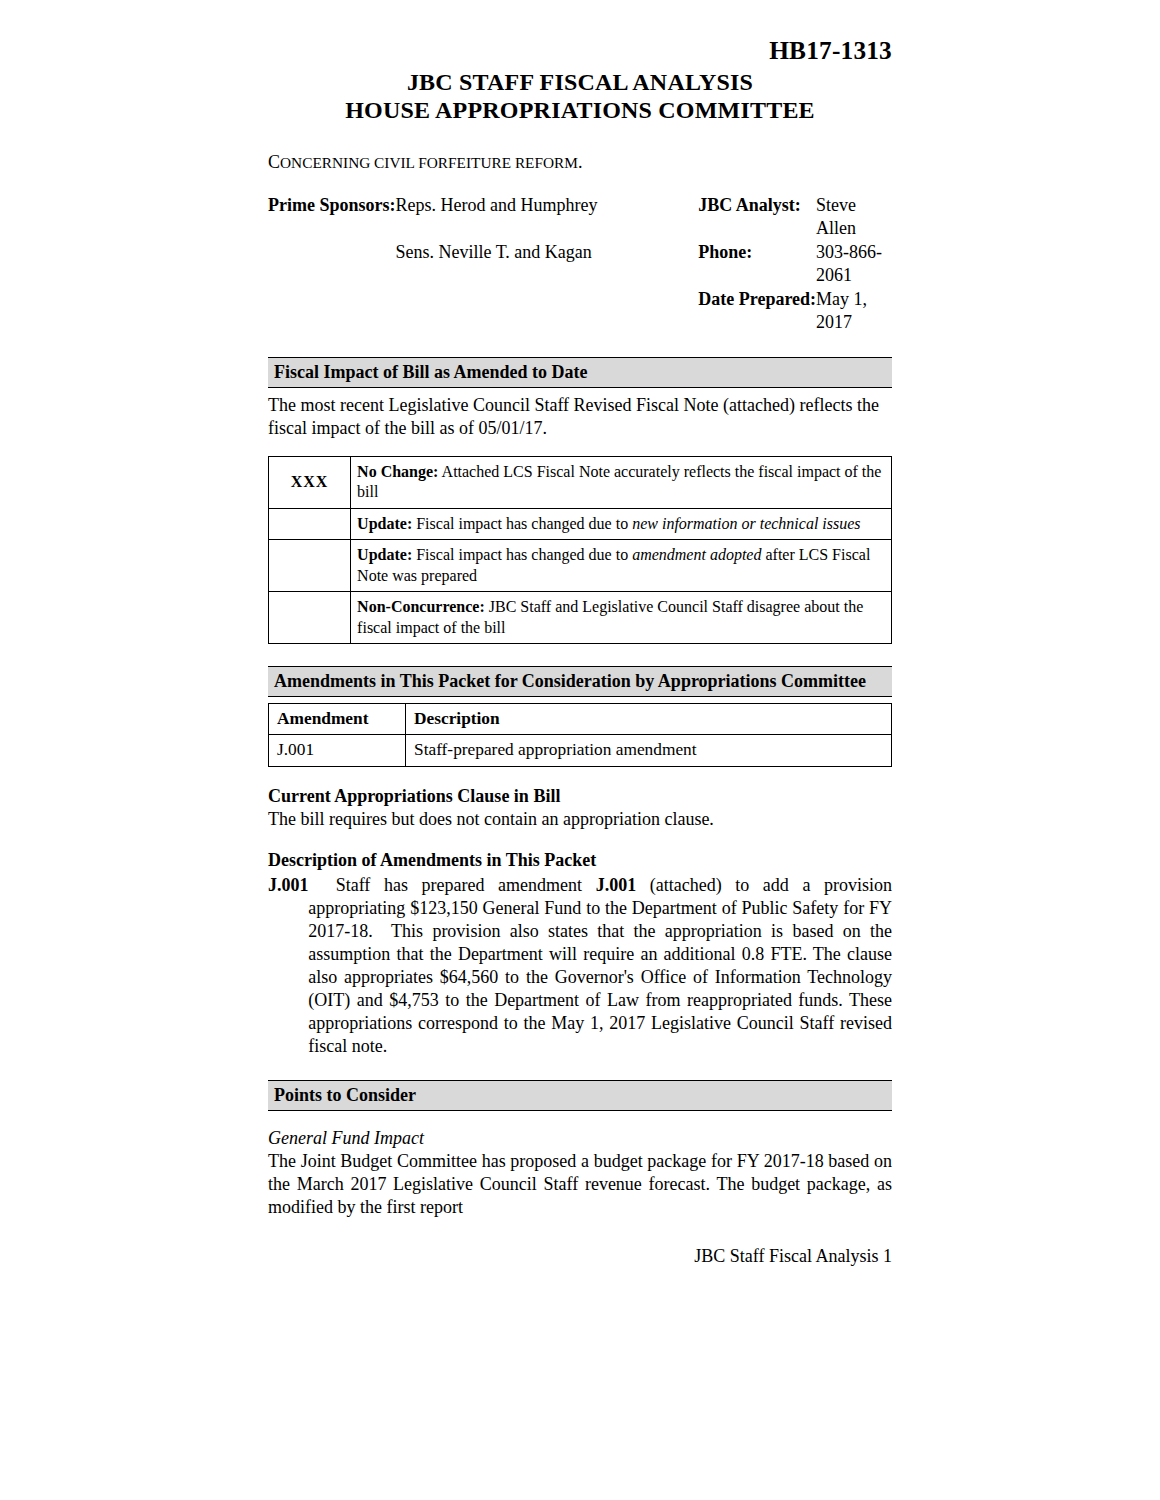HB17-1313
JBC STAFF FISCAL ANALYSIS
HOUSE APPROPRIATIONS COMMITTEE
CONCERNING CIVIL FORFEITURE REFORM.
| Prime Sponsors: | Reps. Herod and Humphrey | | JBC Analyst: | Steve Allen |
| | Sens. Neville T. and Kagan | | Phone: | 303-866-2061 |
| | | | Date Prepared: | May 1, 2017 |
Fiscal Impact of Bill as Amended to Date
The most recent Legislative Council Staff Revised Fiscal Note (attached) reflects the fiscal impact of the bill as of 05/01/17.
| XXX | No Change: Attached LCS Fiscal Note accurately reflects the fiscal impact of the bill |
| | Update: Fiscal impact has changed due to new information or technical issues |
| | Update: Fiscal impact has changed due to amendment adopted after LCS Fiscal Note was prepared |
| | Non-Concurrence: JBC Staff and Legislative Council Staff disagree about the fiscal impact of the bill |
Amendments in This Packet for Consideration by Appropriations Committee
| Amendment | Description |
| --- | --- |
| J.001 | Staff-prepared appropriation amendment |
Current Appropriations Clause in Bill
The bill requires but does not contain an appropriation clause.
Description of Amendments in This Packet
J.001 Staff has prepared amendment J.001 (attached) to add a provision appropriating $123,150 General Fund to the Department of Public Safety for FY 2017-18. This provision also states that the appropriation is based on the assumption that the Department will require an additional 0.8 FTE. The clause also appropriates $64,560 to the Governor's Office of Information Technology (OIT) and $4,753 to the Department of Law from reappropriated funds. These appropriations correspond to the May 1, 2017 Legislative Council Staff revised fiscal note.
Points to Consider
General Fund Impact
The Joint Budget Committee has proposed a budget package for FY 2017-18 based on the March 2017 Legislative Council Staff revenue forecast. The budget package, as modified by the first report
JBC Staff Fiscal Analysis 1